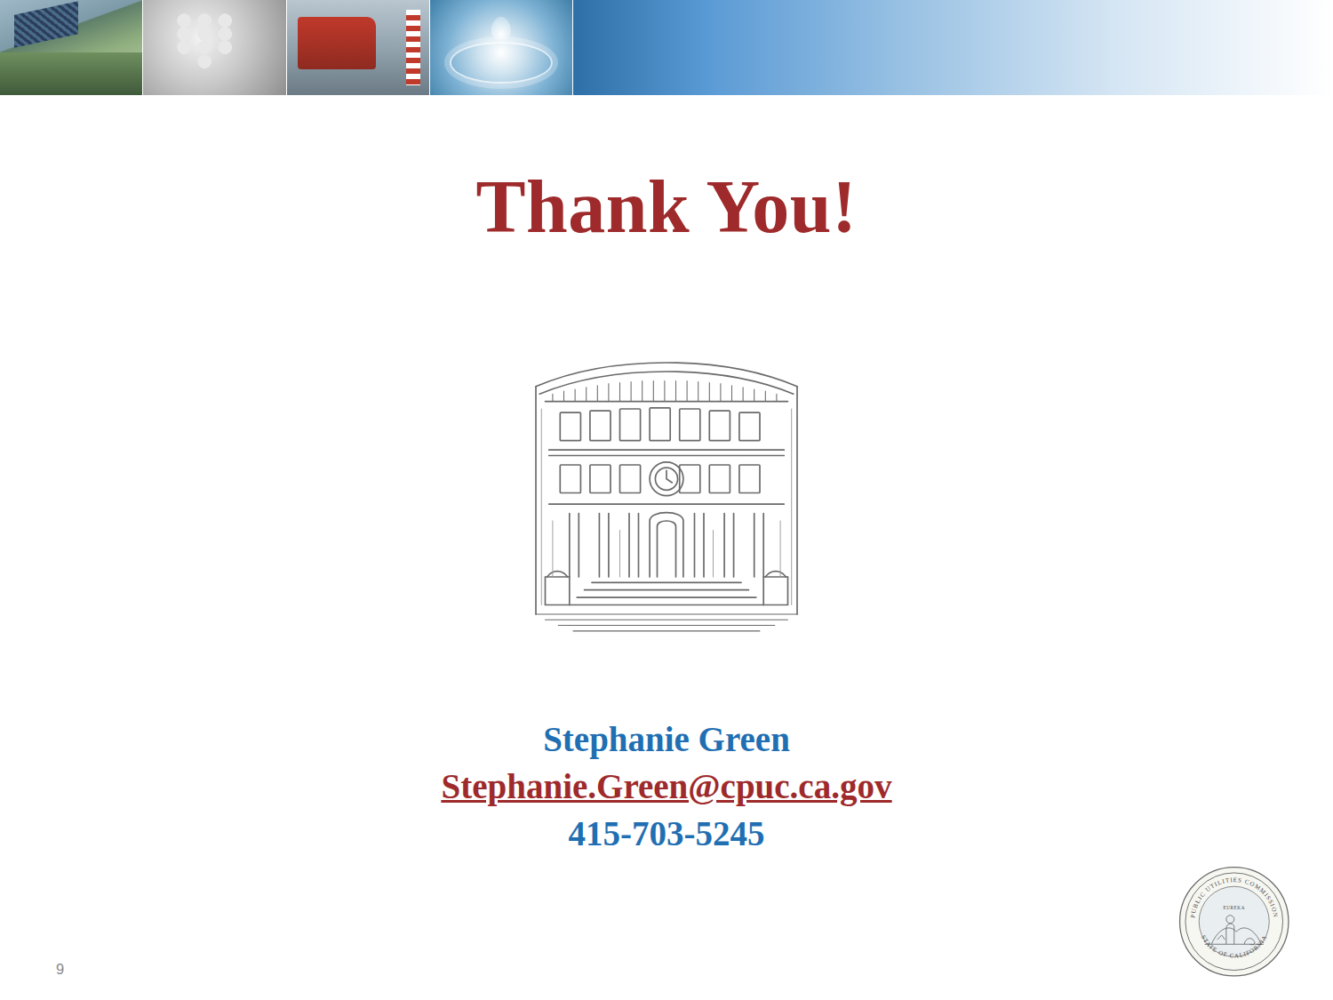Thank You!
Stephanie Green
Stephanie.Green@cpuc.ca.gov
415-703-5245
9
PUBLIC UTILITIES COMMISSION STATE OF CALIFORNIA EUREKA